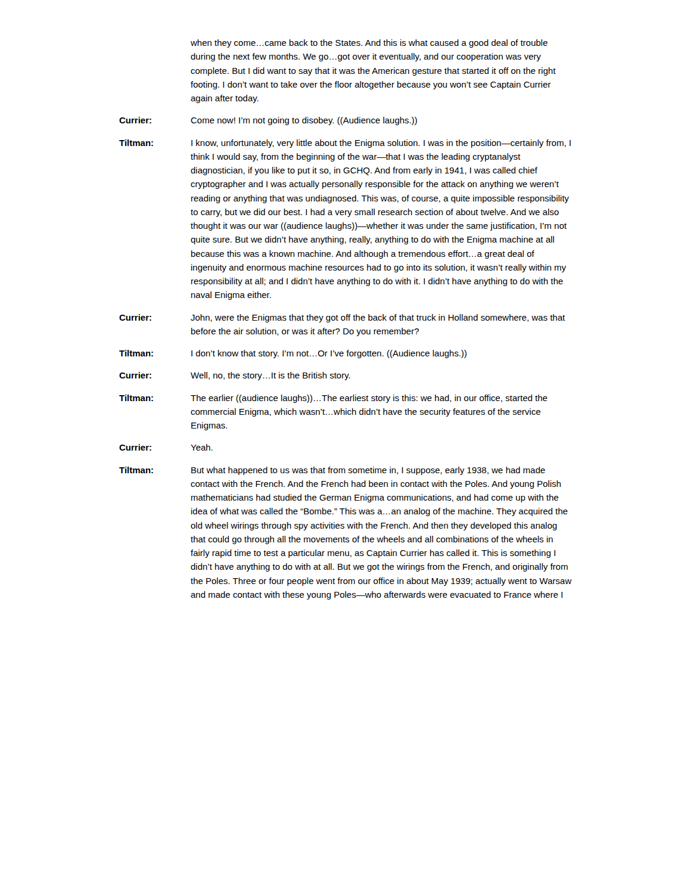when they come…came back to the States. And this is what caused a good deal of trouble during the next few months. We go…got over it eventually, and our cooperation was very complete. But I did want to say that it was the American gesture that started it off on the right footing. I don’t want to take over the floor altogether because you won’t see Captain Currier again after today.
Currier:
Come now! I’m not going to disobey. ((Audience laughs.))
Tiltman:
I know, unfortunately, very little about the Enigma solution. I was in the position—certainly from, I think I would say, from the beginning of the war—that I was the leading cryptanalyst diagnostician, if you like to put it so, in GCHQ. And from early in 1941, I was called chief cryptographer and I was actually personally responsible for the attack on anything we weren’t reading or anything that was undiagnosed. This was, of course, a quite impossible responsibility to carry, but we did our best. I had a very small research section of about twelve. And we also thought it was our war ((audience laughs))—whether it was under the same justification, I’m not quite sure. But we didn’t have anything, really, anything to do with the Enigma machine at all because this was a known machine. And although a tremendous effort…a great deal of ingenuity and enormous machine resources had to go into its solution, it wasn’t really within my responsibility at all; and I didn’t have anything to do with it. I didn’t have anything to do with the naval Enigma either.
Currier:
John, were the Enigmas that they got off the back of that truck in Holland somewhere, was that before the air solution, or was it after? Do you remember?
Tiltman:
I don’t know that story. I’m not…Or I’ve forgotten. ((Audience laughs.))
Currier:
Well, no, the story…It is the British story.
Tiltman:
The earlier ((audience laughs))…The earliest story is this: we had, in our office, started the commercial Enigma, which wasn’t…which didn’t have the security features of the service Enigmas.
Currier:
Yeah.
Tiltman:
But what happened to us was that from sometime in, I suppose, early 1938, we had made contact with the French. And the French had been in contact with the Poles. And young Polish mathematicians had studied the German Enigma communications, and had come up with the idea of what was called the “Bombe.” This was a…an analog of the machine. They acquired the old wheel wirings through spy activities with the French. And then they developed this analog that could go through all the movements of the wheels and all combinations of the wheels in fairly rapid time to test a particular menu, as Captain Currier has called it. This is something I didn’t have anything to do with at all. But we got the wirings from the French, and originally from the Poles. Three or four people went from our office in about May 1939; actually went to Warsaw and made contact with these young Poles—who afterwards were evacuated to France where I